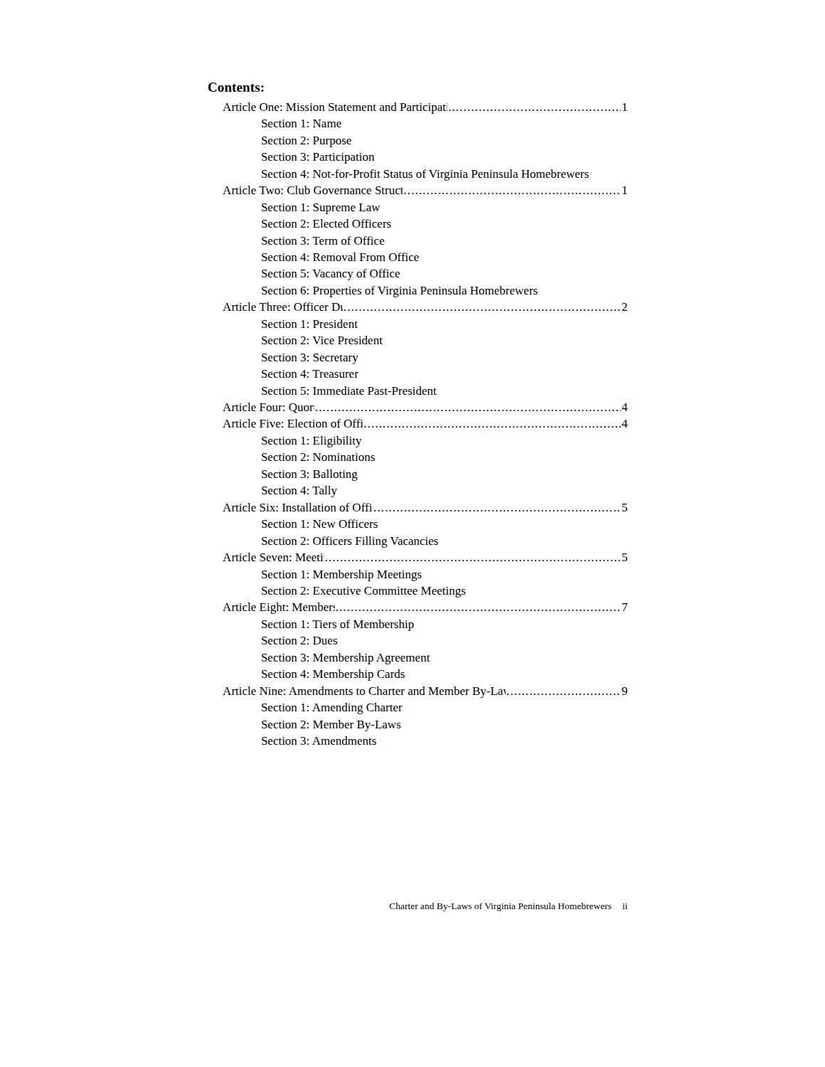Contents:
Article One: Mission Statement and Participation ................................................ 1
Section 1: Name
Section 2: Purpose
Section 3: Participation
Section 4: Not-for-Profit Status of Virginia Peninsula Homebrewers
Article Two: Club Governance Structure .............................................................. 1
Section 1: Supreme Law
Section 2: Elected Officers
Section 3: Term of Office
Section 4: Removal From Office
Section 5: Vacancy of Office
Section 6: Properties of Virginia Peninsula Homebrewers
Article Three: Officer Duties ..................................................................................... 2
Section 1: President
Section 2: Vice President
Section 3: Secretary
Section 4: Treasurer
Section 5: Immediate Past-President
Article Four: Quorum ............................................................................................. 4
Article Five: Election of Officers ............................................................................. 4
Section 1: Eligibility
Section 2: Nominations
Section 3: Balloting
Section 4: Tally
Article Six: Installation of Officers ......................................................................... 5
Section 1: New Officers
Section 2: Officers Filling Vacancies
Article Seven: Meetings .......................................................................................... 5
Section 1: Membership Meetings
Section 2: Executive Committee Meetings
Article Eight: Membership ....................................................................................... 7
Section 1: Tiers of Membership
Section 2: Dues
Section 3: Membership Agreement
Section 4: Membership Cards
Article Nine: Amendments to Charter and Member By-Laws ............................... 9
Section 1: Amending Charter
Section 2: Member By-Laws
Section 3: Amendments
Charter and By-Laws of Virginia Peninsula Homebrewersii